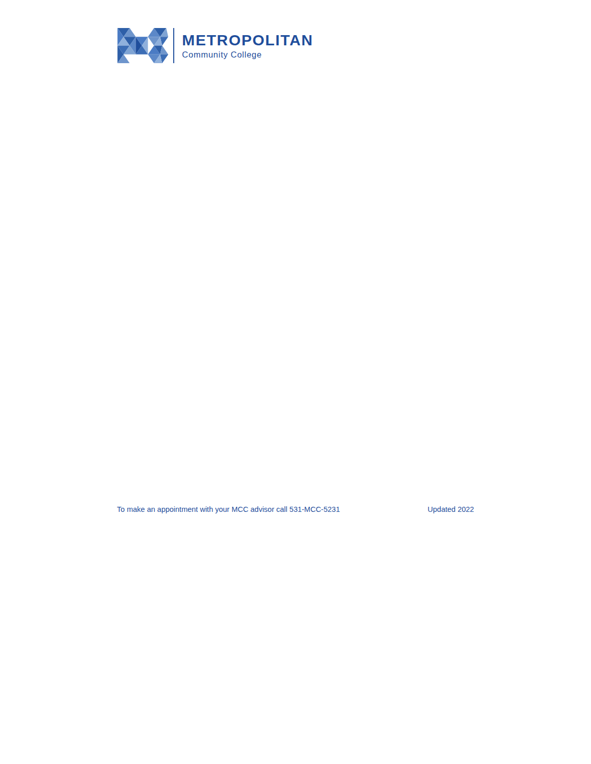Metropolitan Community College logo mark
Metropolitan Community College
To make an appointment with your MCC advisor call 531-MCC-5231
Updated 2022